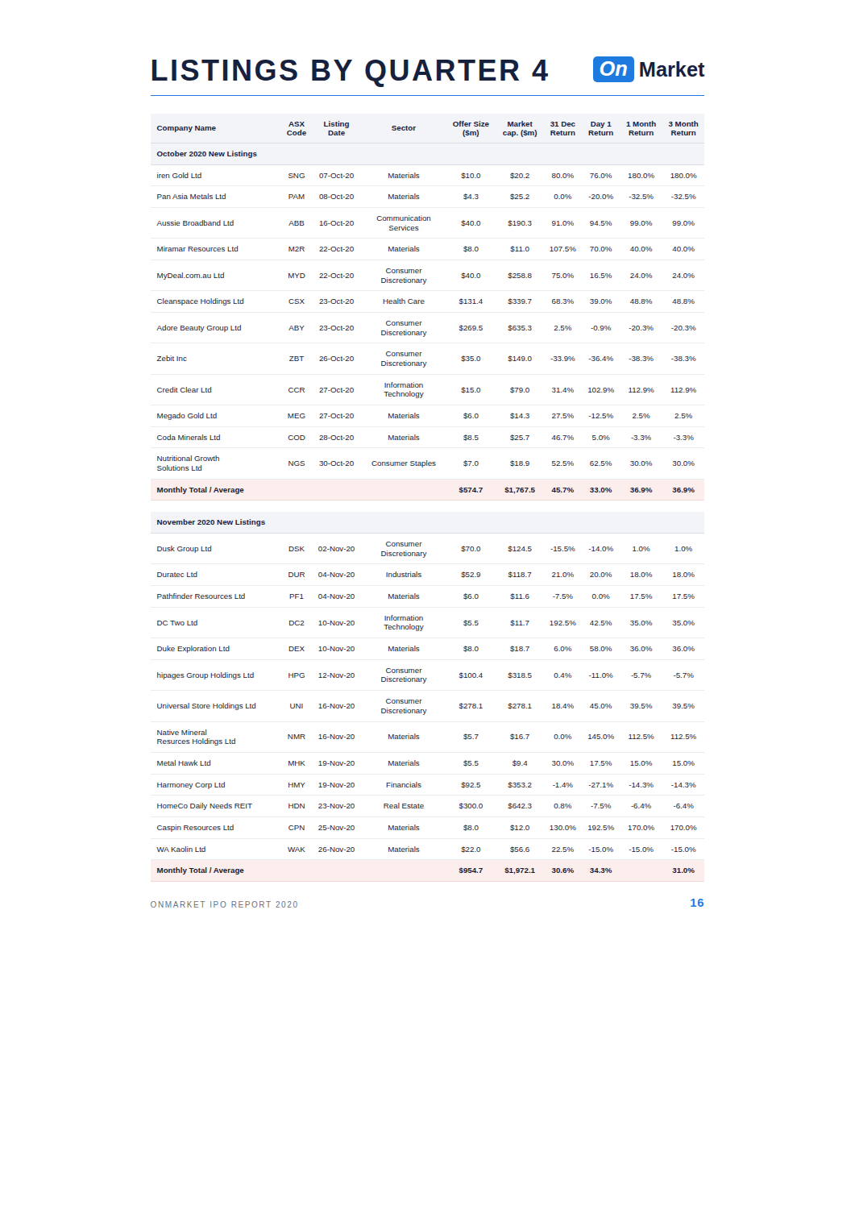LISTINGS BY QUARTER 4
On Market
| Company Name | ASX Code | Listing Date | Sector | Offer Size ($m) | Market cap. ($m) | 31 Dec Return | Day 1 Return | 1 Month Return | 3 Month Return |
| --- | --- | --- | --- | --- | --- | --- | --- | --- | --- |
| October 2020 New Listings |
| iren Gold Ltd | SNG | 07-Oct-20 | Materials | $10.0 | $20.2 | 80.0% | 76.0% | 180.0% | 180.0% |
| Pan Asia Metals Ltd | PAM | 08-Oct-20 | Materials | $4.3 | $25.2 | 0.0% | -20.0% | -32.5% | -32.5% |
| Aussie Broadband Ltd | ABB | 16-Oct-20 | Communication Services | $40.0 | $190.3 | 91.0% | 94.5% | 99.0% | 99.0% |
| Miramar Resources Ltd | M2R | 22-Oct-20 | Materials | $8.0 | $11.0 | 107.5% | 70.0% | 40.0% | 40.0% |
| MyDeal.com.au Ltd | MYD | 22-Oct-20 | Consumer Discretionary | $40.0 | $258.8 | 75.0% | 16.5% | 24.0% | 24.0% |
| Cleanspace Holdings Ltd | CSX | 23-Oct-20 | Health Care | $131.4 | $339.7 | 68.3% | 39.0% | 48.8% | 48.8% |
| Adore Beauty Group Ltd | ABY | 23-Oct-20 | Consumer Discretionary | $269.5 | $635.3 | 2.5% | -0.9% | -20.3% | -20.3% |
| Zebit Inc | ZBT | 26-Oct-20 | Consumer Discretionary | $35.0 | $149.0 | -33.9% | -36.4% | -38.3% | -38.3% |
| Credit Clear Ltd | CCR | 27-Oct-20 | Information Technology | $15.0 | $79.0 | 31.4% | 102.9% | 112.9% | 112.9% |
| Megado Gold Ltd | MEG | 27-Oct-20 | Materials | $6.0 | $14.3 | 27.5% | -12.5% | 2.5% | 2.5% |
| Coda Minerals Ltd | COD | 28-Oct-20 | Materials | $8.5 | $25.7 | 46.7% | 5.0% | -3.3% | -3.3% |
| Nutritional Growth Solutions Ltd | NGS | 30-Oct-20 | Consumer Staples | $7.0 | $18.9 | 52.5% | 62.5% | 30.0% | 30.0% |
| Monthly Total / Average | | | | $574.7 | $1,767.5 | 45.7% | 33.0% | 36.9% | 36.9% |
| November 2020 New Listings |
| Dusk Group Ltd | DSK | 02-Nov-20 | Consumer Discretionary | $70.0 | $124.5 | -15.5% | -14.0% | 1.0% | 1.0% |
| Duratec Ltd | DUR | 04-Nov-20 | Industrials | $52.9 | $118.7 | 21.0% | 20.0% | 18.0% | 18.0% |
| Pathfinder Resources Ltd | PF1 | 04-Nov-20 | Materials | $6.0 | $11.6 | -7.5% | 0.0% | 17.5% | 17.5% |
| DC Two Ltd | DC2 | 10-Nov-20 | Information Technology | $5.5 | $11.7 | 192.5% | 42.5% | 35.0% | 35.0% |
| Duke Exploration Ltd | DEX | 10-Nov-20 | Materials | $8.0 | $18.7 | 6.0% | 58.0% | 36.0% | 36.0% |
| hipages Group Holdings Ltd | HPG | 12-Nov-20 | Consumer Discretionary | $100.4 | $318.5 | 0.4% | -11.0% | -5.7% | -5.7% |
| Universal Store Holdings Ltd | UNI | 16-Nov-20 | Consumer Discretionary | $278.1 | $278.1 | 18.4% | 45.0% | 39.5% | 39.5% |
| Native Mineral Resurces Holdings Ltd | NMR | 16-Nov-20 | Materials | $5.7 | $16.7 | 0.0% | 145.0% | 112.5% | 112.5% |
| Metal Hawk Ltd | MHK | 19-Nov-20 | Materials | $5.5 | $9.4 | 30.0% | 17.5% | 15.0% | 15.0% |
| Harmoney Corp Ltd | HMY | 19-Nov-20 | Financials | $92.5 | $353.2 | -1.4% | -27.1% | -14.3% | -14.3% |
| HomeCo Daily Needs REIT | HDN | 23-Nov-20 | Real Estate | $300.0 | $642.3 | 0.8% | -7.5% | -6.4% | -6.4% |
| Caspin Resources Ltd | CPN | 25-Nov-20 | Materials | $8.0 | $12.0 | 130.0% | 192.5% | 170.0% | 170.0% |
| WA Kaolin Ltd | WAK | 26-Nov-20 | Materials | $22.0 | $56.6 | 22.5% | -15.0% | -15.0% | -15.0% |
| Monthly Total / Average | | | | $954.7 | $1,972.1 | 30.6% | 34.3% | | 31.0% |
ONMARKET IPO REPORT 2020
16